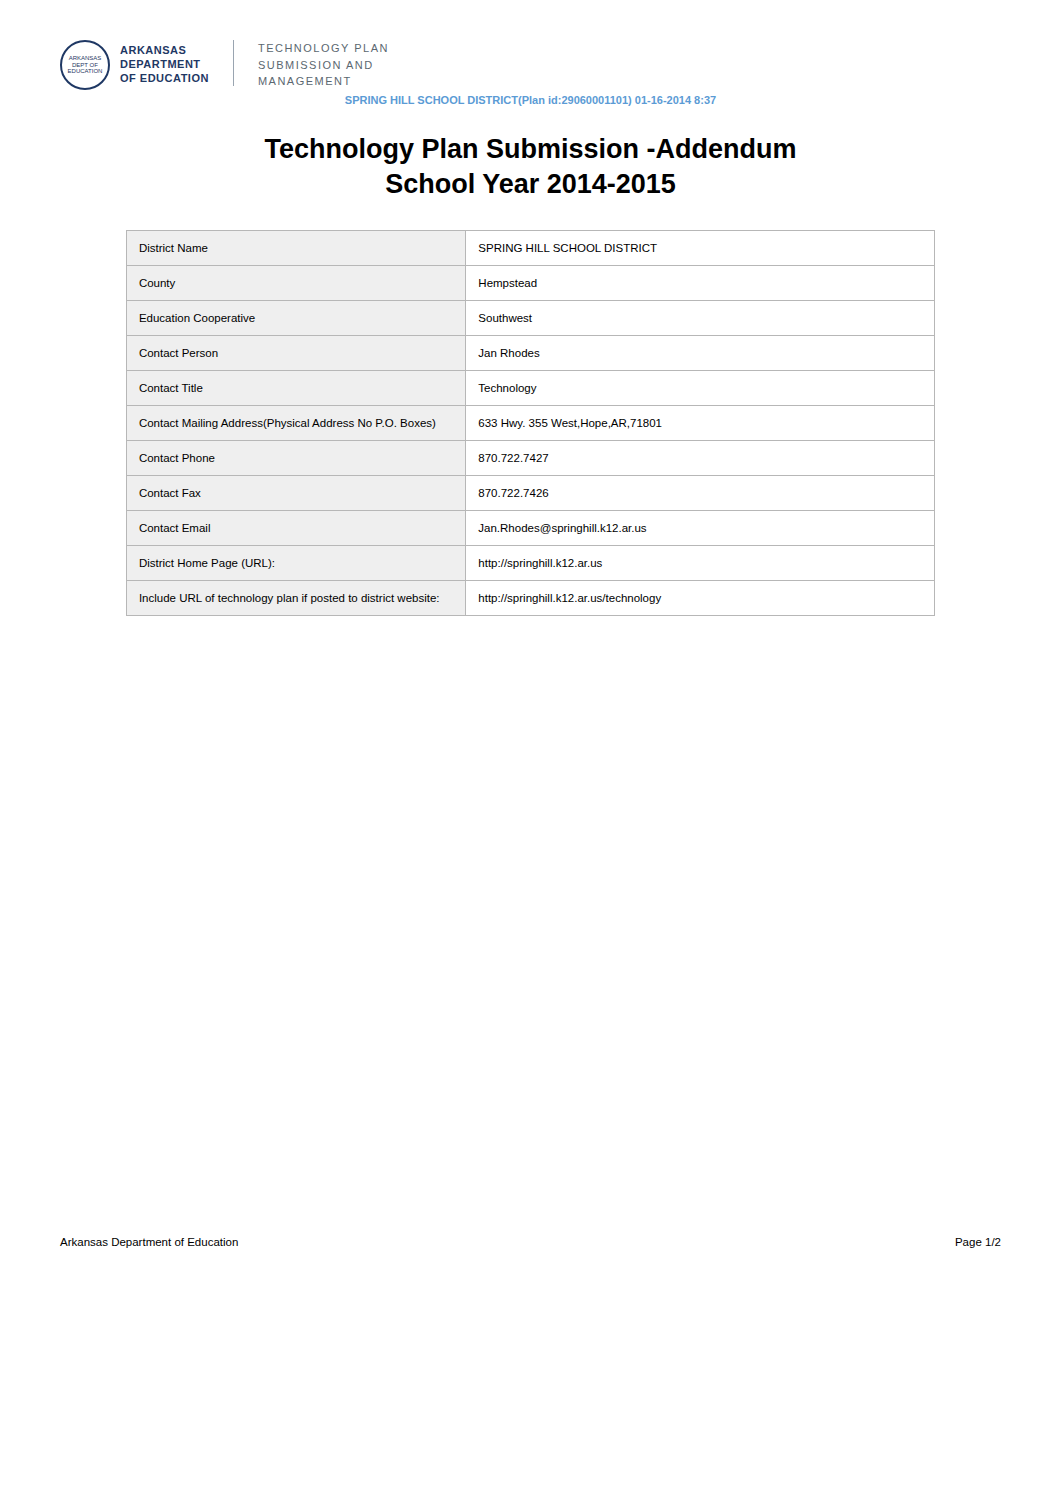ARKANSAS
DEPT OF
EDUCATION
Arkansas
Department
of Education
Technology Plan
Submission and
Management
SPRING HILL SCHOOL DISTRICT(Plan id:29060001101) 01-16-2014 8:37
Technology Plan Submission -Addendum
School Year 2014-2015
| District Name | SPRING HILL SCHOOL DISTRICT |
| County | Hempstead |
| Education Cooperative | Southwest |
| Contact Person | Jan Rhodes |
| Contact Title | Technology |
| Contact Mailing Address(Physical Address No P.O. Boxes) | 633 Hwy. 355 West,Hope,AR,71801 |
| Contact Phone | 870.722.7427 |
| Contact Fax | 870.722.7426 |
| Contact Email | Jan.Rhodes@springhill.k12.ar.us |
| District Home Page (URL): | http://springhill.k12.ar.us |
| Include URL of technology plan if posted to district website: | http://springhill.k12.ar.us/technology |
Arkansas Department of Education
Page 1/2